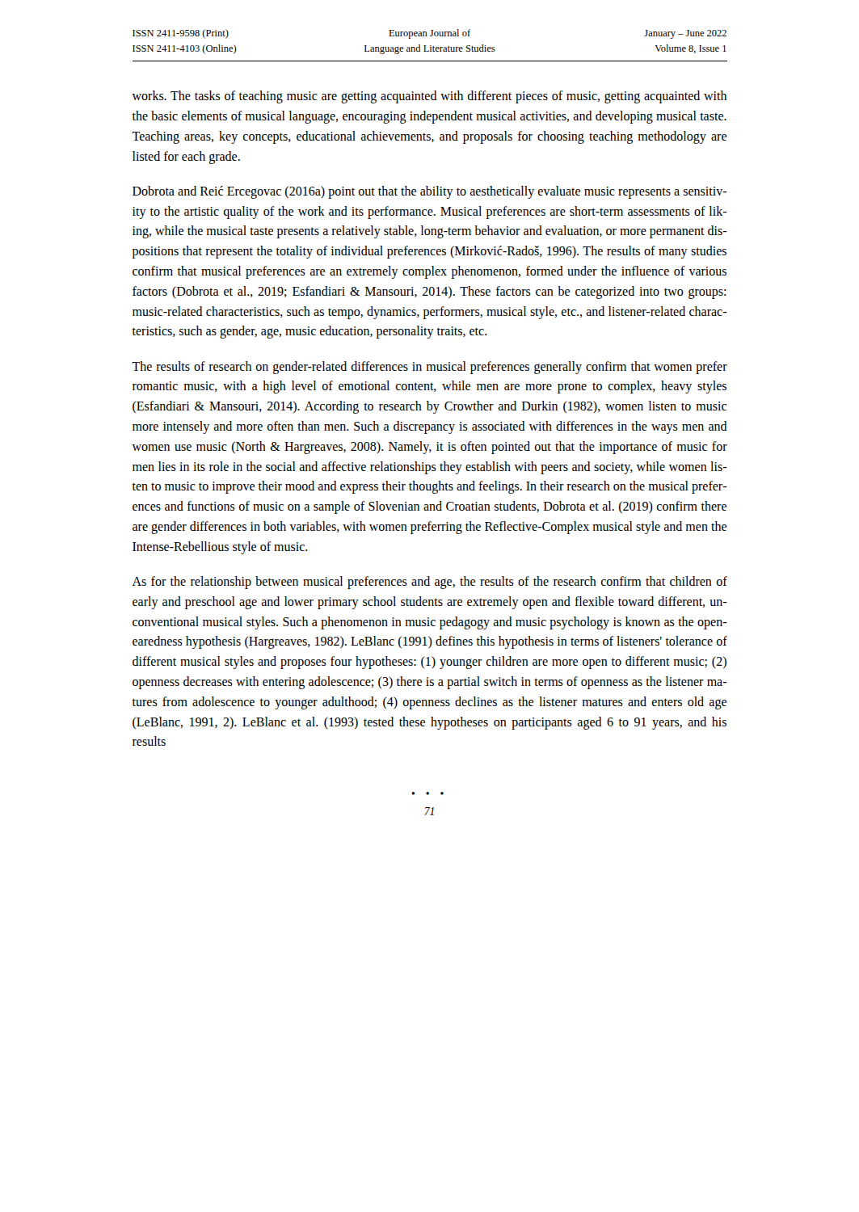ISSN 2411-9598 (Print) ISSN 2411-4103 (Online)
European Journal of Language and Literature Studies
January – June 2022 Volume 8, Issue 1
works. The tasks of teaching music are getting acquainted with different pieces of music, getting acquainted with the basic elements of musical language, encouraging independent musical activities, and developing musical taste. Teaching areas, key concepts, educational achievements, and proposals for choosing teaching methodology are listed for each grade.
Dobrota and Reić Ercegovac (2016a) point out that the ability to aesthetically evaluate music represents a sensitivity to the artistic quality of the work and its performance. Musical preferences are short-term assessments of liking, while the musical taste presents a relatively stable, long-term behavior and evaluation, or more permanent dispositions that represent the totality of individual preferences (Mirković-Radoš, 1996). The results of many studies confirm that musical preferences are an extremely complex phenomenon, formed under the influence of various factors (Dobrota et al., 2019; Esfandiari & Mansouri, 2014). These factors can be categorized into two groups: music-related characteristics, such as tempo, dynamics, performers, musical style, etc., and listener-related characteristics, such as gender, age, music education, personality traits, etc.
The results of research on gender-related differences in musical preferences generally confirm that women prefer romantic music, with a high level of emotional content, while men are more prone to complex, heavy styles (Esfandiari & Mansouri, 2014). According to research by Crowther and Durkin (1982), women listen to music more intensely and more often than men. Such a discrepancy is associated with differences in the ways men and women use music (North & Hargreaves, 2008). Namely, it is often pointed out that the importance of music for men lies in its role in the social and affective relationships they establish with peers and society, while women listen to music to improve their mood and express their thoughts and feelings. In their research on the musical preferences and functions of music on a sample of Slovenian and Croatian students, Dobrota et al. (2019) confirm there are gender differences in both variables, with women preferring the Reflective-Complex musical style and men the Intense-Rebellious style of music.
As for the relationship between musical preferences and age, the results of the research confirm that children of early and preschool age and lower primary school students are extremely open and flexible toward different, unconventional musical styles. Such a phenomenon in music pedagogy and music psychology is known as the open-earedness hypothesis (Hargreaves, 1982). LeBlanc (1991) defines this hypothesis in terms of listeners' tolerance of different musical styles and proposes four hypotheses: (1) younger children are more open to different music; (2) openness decreases with entering adolescence; (3) there is a partial switch in terms of openness as the listener matures from adolescence to younger adulthood; (4) openness declines as the listener matures and enters old age (LeBlanc, 1991, 2). LeBlanc et al. (1993) tested these hypotheses on participants aged 6 to 91 years, and his results
• • • 71